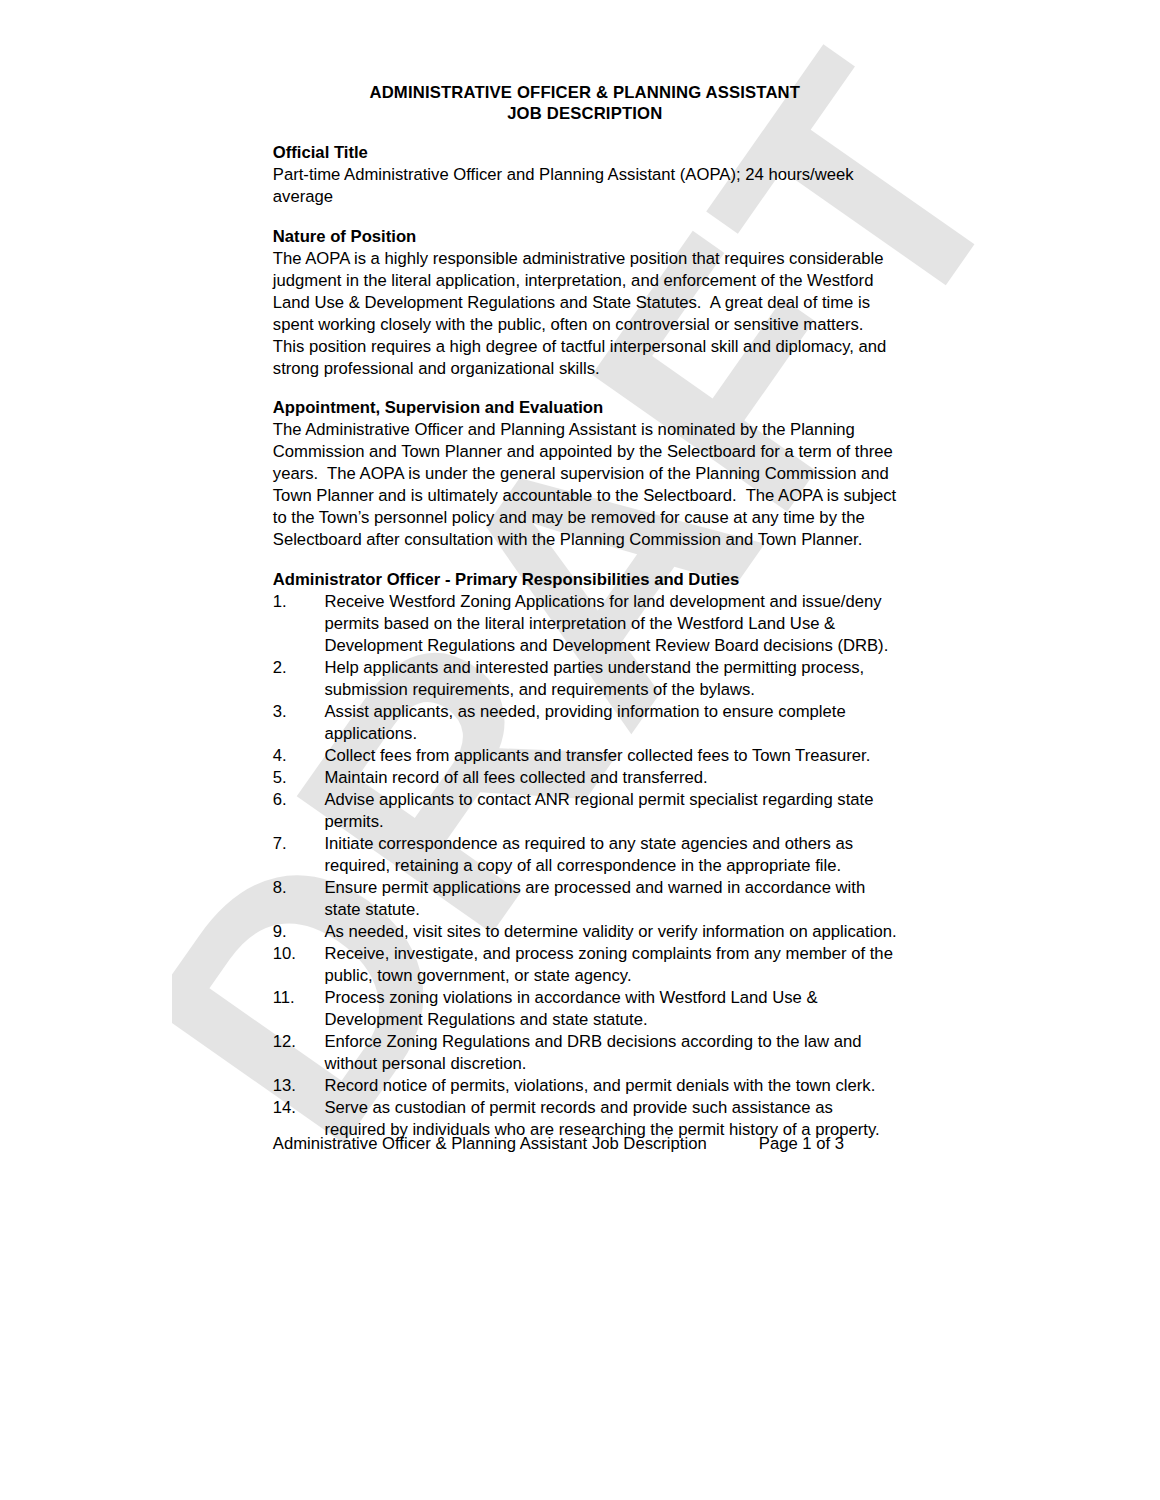DRAFT
ADMINISTRATIVE OFFICER & PLANNING ASSISTANT JOB DESCRIPTION
Official Title
Part-time Administrative Officer and Planning Assistant (AOPA); 24 hours/week average
Nature of Position
The AOPA is a highly responsible administrative position that requires considerable judgment in the literal application, interpretation, and enforcement of the Westford Land Use & Development Regulations and State Statutes. A great deal of time is spent working closely with the public, often on controversial or sensitive matters. This position requires a high degree of tactful interpersonal skill and diplomacy, and strong professional and organizational skills.
Appointment, Supervision and Evaluation
The Administrative Officer and Planning Assistant is nominated by the Planning Commission and Town Planner and appointed by the Selectboard for a term of three years. The AOPA is under the general supervision of the Planning Commission and Town Planner and is ultimately accountable to the Selectboard. The AOPA is subject to the Town’s personnel policy and may be removed for cause at any time by the Selectboard after consultation with the Planning Commission and Town Planner.
Administrator Officer - Primary Responsibilities and Duties
Receive Westford Zoning Applications for land development and issue/deny permits based on the literal interpretation of the Westford Land Use & Development Regulations and Development Review Board decisions (DRB).
Help applicants and interested parties understand the permitting process, submission requirements, and requirements of the bylaws.
Assist applicants, as needed, providing information to ensure complete applications.
Collect fees from applicants and transfer collected fees to Town Treasurer.
Maintain record of all fees collected and transferred.
Advise applicants to contact ANR regional permit specialist regarding state permits.
Initiate correspondence as required to any state agencies and others as required, retaining a copy of all correspondence in the appropriate file.
Ensure permit applications are processed and warned in accordance with state statute.
As needed, visit sites to determine validity or verify information on application.
Receive, investigate, and process zoning complaints from any member of the public, town government, or state agency.
Process zoning violations in accordance with Westford Land Use & Development Regulations and state statute.
Enforce Zoning Regulations and DRB decisions according to the law and without personal discretion.
Record notice of permits, violations, and permit denials with the town clerk.
Serve as custodian of permit records and provide such assistance as required by individuals who are researching the permit history of a property.
Administrative Officer & Planning Assistant Job Description Page 1 of 3